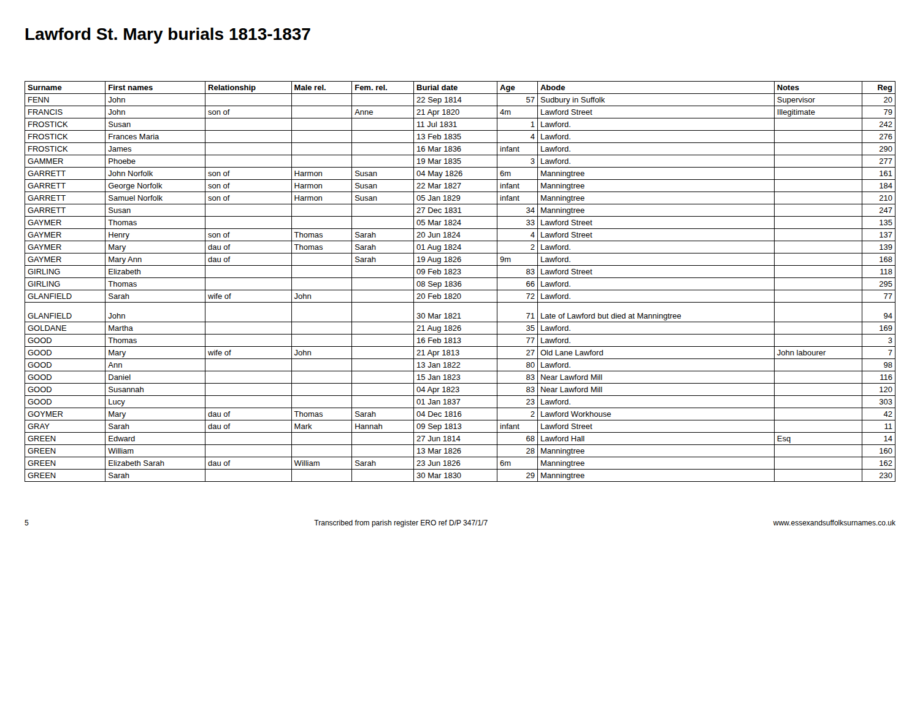Lawford St. Mary burials 1813-1837
| Surname | First names | Relationship | Male rel. | Fem. rel. | Burial date | Age | Abode | Notes | Reg |
| --- | --- | --- | --- | --- | --- | --- | --- | --- | --- |
| FENN | John | | | | 22 Sep 1814 | 57 | Sudbury in Suffolk | Supervisor | 20 |
| FRANCIS | John | son of | | Anne | 21 Apr 1820 | 4m | Lawford Street | Illegitimate | 79 |
| FROSTICK | Susan | | | | 11 Jul 1831 | 1 | Lawford. | | 242 |
| FROSTICK | Frances Maria | | | | 13 Feb 1835 | 4 | Lawford. | | 276 |
| FROSTICK | James | | | | 16 Mar 1836 | infant | Lawford. | | 290 |
| GAMMER | Phoebe | | | | 19 Mar 1835 | 3 | Lawford. | | 277 |
| GARRETT | John Norfolk | son of | Harmon | Susan | 04 May 1826 | 6m | Manningtree | | 161 |
| GARRETT | George Norfolk | son of | Harmon | Susan | 22 Mar 1827 | infant | Manningtree | | 184 |
| GARRETT | Samuel Norfolk | son of | Harmon | Susan | 05 Jan 1829 | infant | Manningtree | | 210 |
| GARRETT | Susan | | | | 27 Dec 1831 | 34 | Manningtree | | 247 |
| GAYMER | Thomas | | | | 05 Mar 1824 | 33 | Lawford Street | | 135 |
| GAYMER | Henry | son of | Thomas | Sarah | 20 Jun 1824 | 4 | Lawford Street | | 137 |
| GAYMER | Mary | dau of | Thomas | Sarah | 01 Aug 1824 | 2 | Lawford. | | 139 |
| GAYMER | Mary Ann | dau of | | Sarah | 19 Aug 1826 | 9m | Lawford. | | 168 |
| GIRLING | Elizabeth | | | | 09 Feb 1823 | 83 | Lawford Street | | 118 |
| GIRLING | Thomas | | | | 08 Sep 1836 | 66 | Lawford. | | 295 |
| GLANFIELD | Sarah | wife of | John | | 20 Feb 1820 | 72 | Lawford. | | 77 |
| GLANFIELD | John | | | | 30 Mar 1821 | 71 | Late of Lawford but died at Manningtree | | 94 |
| GOLDANE | Martha | | | | 21 Aug 1826 | 35 | Lawford. | | 169 |
| GOOD | Thomas | | | | 16 Feb 1813 | 77 | Lawford. | | 3 |
| GOOD | Mary | wife of | John | | 21 Apr 1813 | 27 | Old Lane Lawford | John labourer | 7 |
| GOOD | Ann | | | | 13 Jan 1822 | 80 | Lawford. | | 98 |
| GOOD | Daniel | | | | 15 Jan 1823 | 83 | Near Lawford Mill | | 116 |
| GOOD | Susannah | | | | 04 Apr 1823 | 83 | Near Lawford Mill | | 120 |
| GOOD | Lucy | | | | 01 Jan 1837 | 23 | Lawford. | | 303 |
| GOYMER | Mary | dau of | Thomas | Sarah | 04 Dec 1816 | 2 | Lawford Workhouse | | 42 |
| GRAY | Sarah | dau of | Mark | Hannah | 09 Sep 1813 | infant | Lawford Street | | 11 |
| GREEN | Edward | | | | 27 Jun 1814 | 68 | Lawford Hall | Esq | 14 |
| GREEN | William | | | | 13 Mar 1826 | 28 | Manningtree | | 160 |
| GREEN | Elizabeth Sarah | dau of | William | Sarah | 23 Jun 1826 | 6m | Manningtree | | 162 |
| GREEN | Sarah | | | | 30 Mar 1830 | 29 | Manningtree | | 230 |
5
Transcribed from parish register ERO ref D/P 347/1/7
www.essexandsuffolksurnames.co.uk